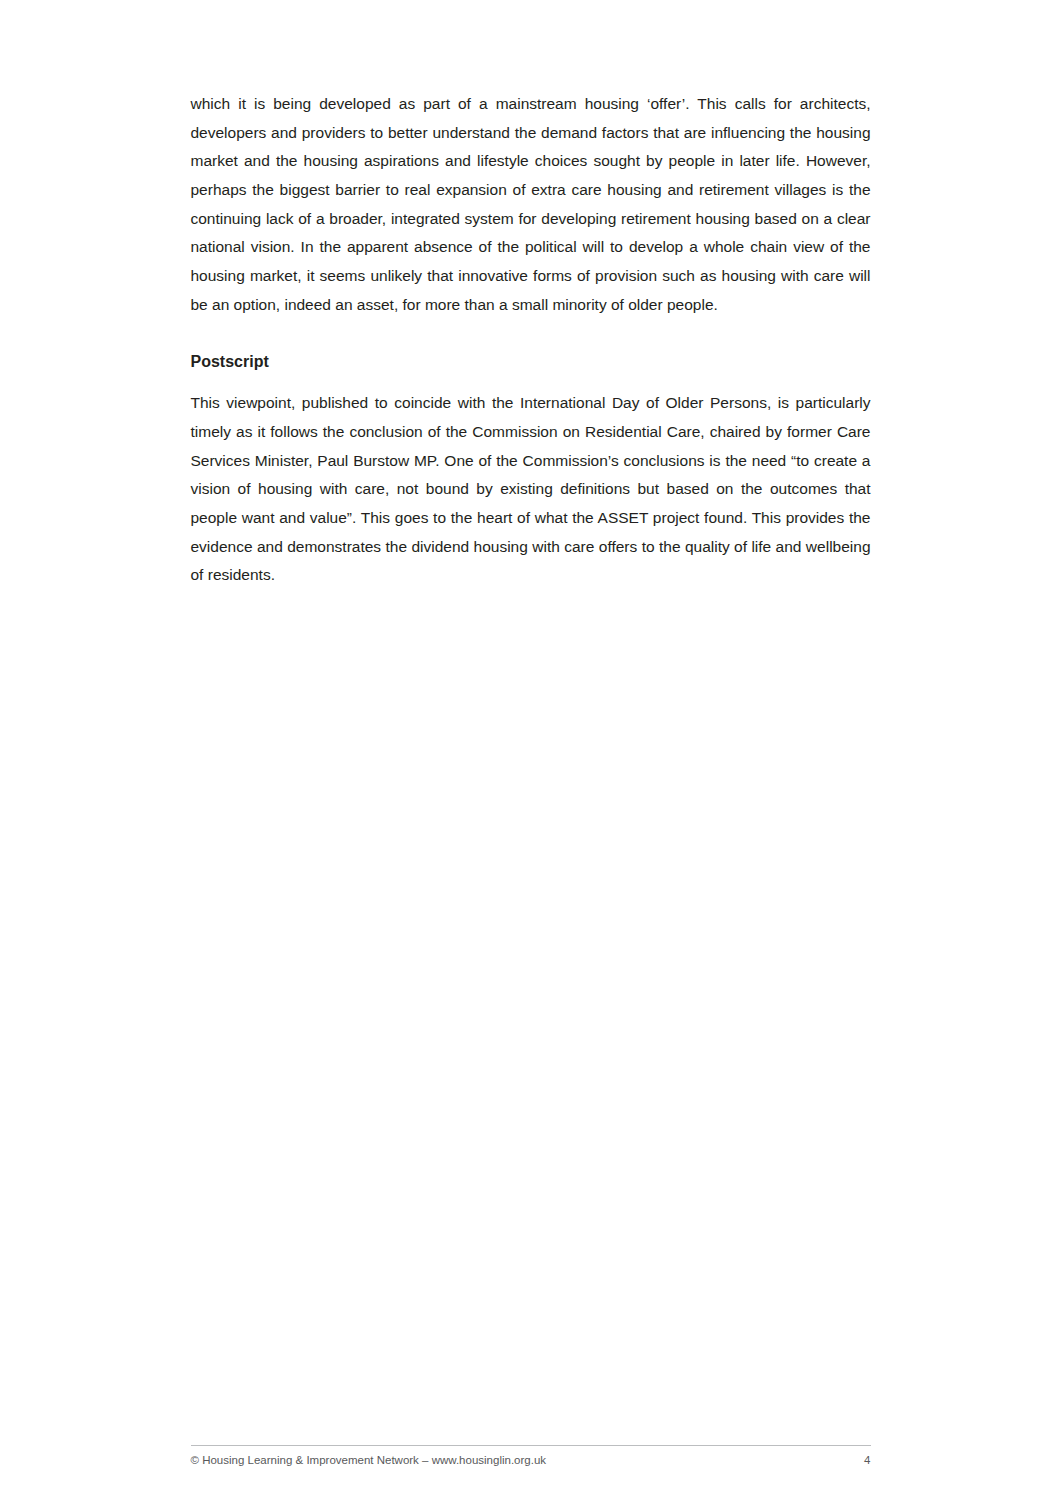which it is being developed as part of a mainstream housing ‘offer’. This calls for architects, developers and providers to better understand the demand factors that are influencing the housing market and the housing aspirations and lifestyle choices sought by people in later life. However, perhaps the biggest barrier to real expansion of extra care housing and retirement villages is the continuing lack of a broader, integrated system for developing retirement housing based on a clear national vision. In the apparent absence of the political will to develop a whole chain view of the housing market, it seems unlikely that innovative forms of provision such as housing with care will be an option, indeed an asset, for more than a small minority of older people.
Postscript
This viewpoint, published to coincide with the International Day of Older Persons, is particularly timely as it follows the conclusion of the Commission on Residential Care, chaired by former Care Services Minister, Paul Burstow MP. One of the Commission’s conclusions is the need “to create a vision of housing with care, not bound by existing definitions but based on the outcomes that people want and value”. This goes to the heart of what the ASSET project found. This provides the evidence and demonstrates the dividend housing with care offers to the quality of life and wellbeing of residents.
© Housing Learning & Improvement Network – www.housinglin.org.uk 4